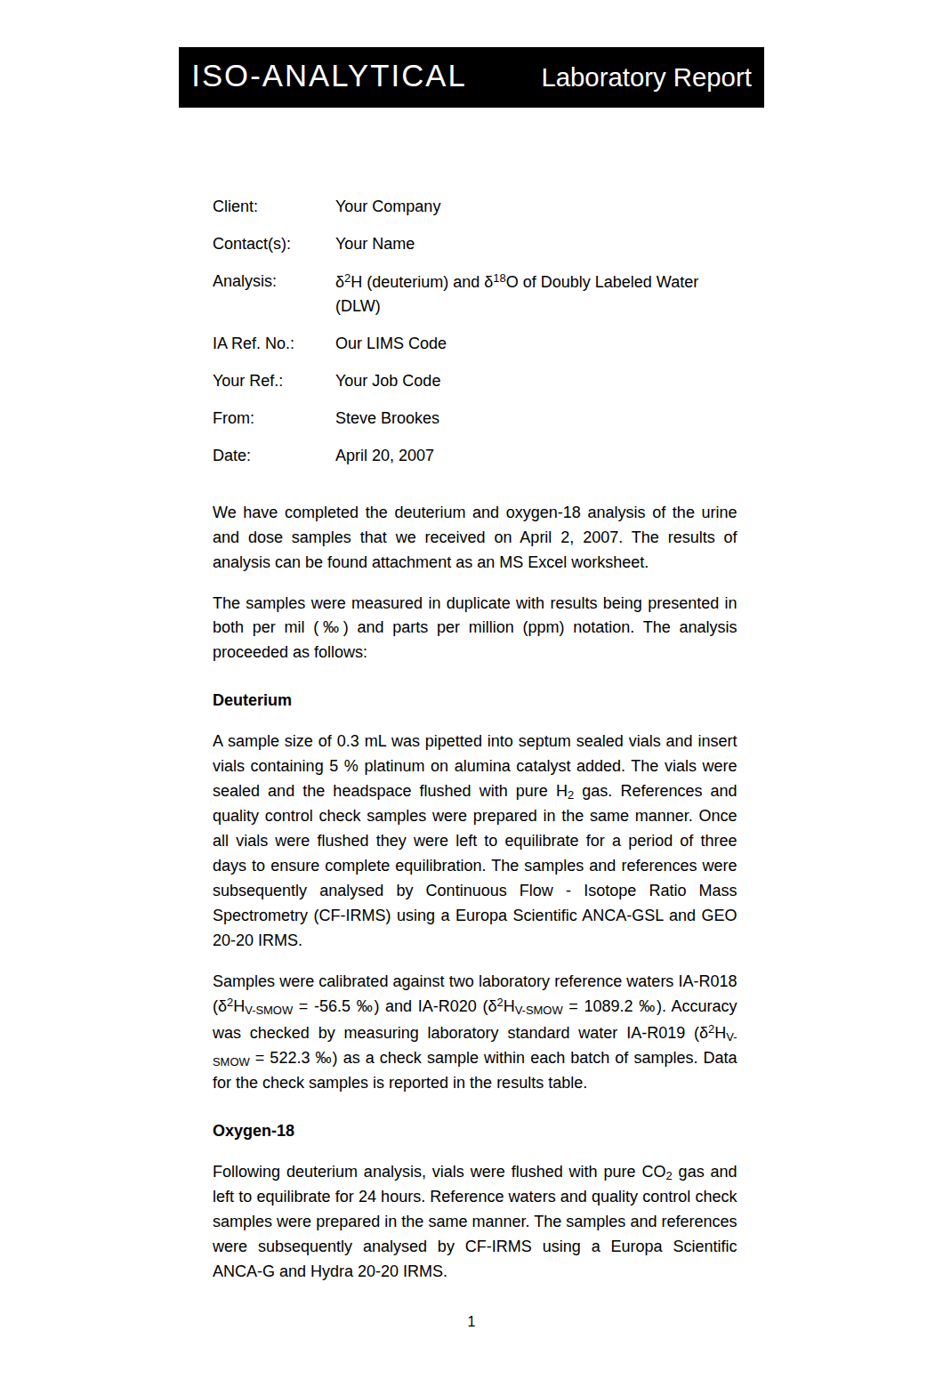ISO-ANALYTICAL Laboratory Report
| Client: | Your Company |
| Contact(s): | Your Name |
| Analysis: | δ 2 H (deuterium) and δ 18 O of Doubly Labeled Water (DLW) |
| IA Ref. No.: | Our LIMS Code |
| Your Ref.: | Your Job Code |
| From: | Steve Brookes |
| Date: | April 20, 2007 |
We have completed the deuterium and oxygen-18 analysis of the urine and dose samples that we received on April 2, 2007. The results of analysis can be found attachment as an MS Excel worksheet.
The samples were measured in duplicate with results being presented in both per mil (‰) and parts per million (ppm) notation. The analysis proceeded as follows:
Deuterium
A sample size of 0.3 mL was pipetted into septum sealed vials and insert vials containing 5 % platinum on alumina catalyst added. The vials were sealed and the headspace flushed with pure H2 gas. References and quality control check samples were prepared in the same manner. Once all vials were flushed they were left to equilibrate for a period of three days to ensure complete equilibration. The samples and references were subsequently analysed by Continuous Flow - Isotope Ratio Mass Spectrometry (CF-IRMS) using a Europa Scientific ANCA-GSL and GEO 20-20 IRMS.
Samples were calibrated against two laboratory reference waters IA-R018 (δ2HV-SMOW = -56.5 ‰) and IA-R020 (δ2HV-SMOW = 1089.2 ‰). Accuracy was checked by measuring laboratory standard water IA-R019 (δ2HV-SMOW = 522.3 ‰) as a check sample within each batch of samples. Data for the check samples is reported in the results table.
Oxygen-18
Following deuterium analysis, vials were flushed with pure CO2 gas and left to equilibrate for 24 hours. Reference waters and quality control check samples were prepared in the same manner. The samples and references were subsequently analysed by CF-IRMS using a Europa Scientific ANCA-G and Hydra 20-20 IRMS.
1